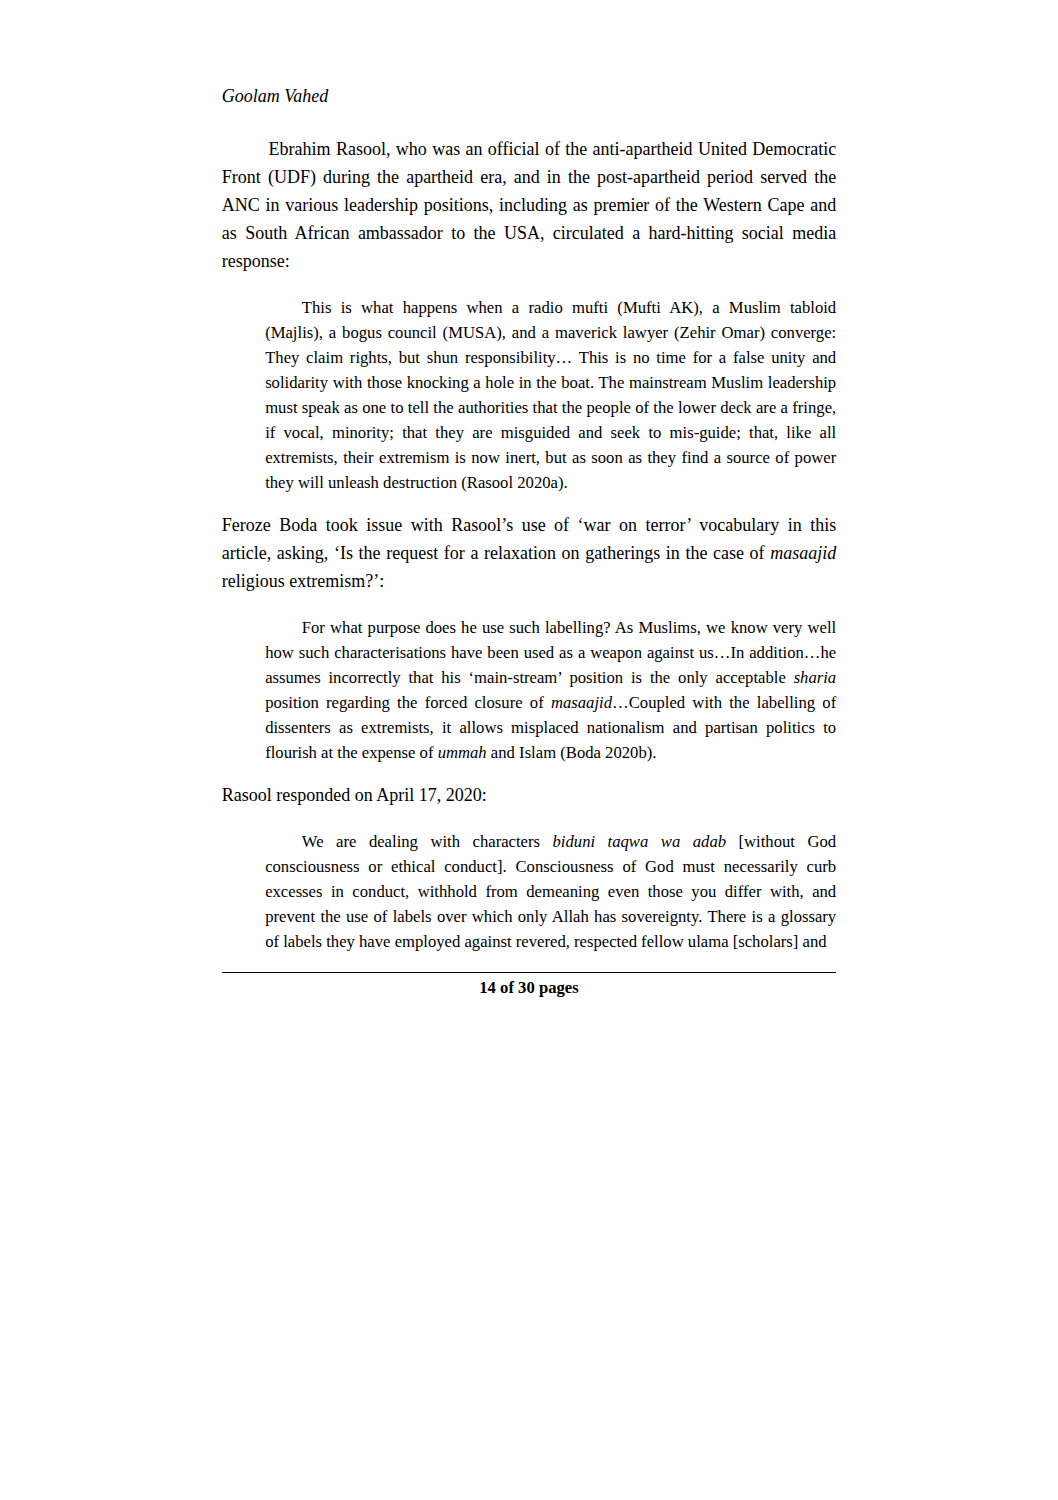Goolam Vahed
Ebrahim Rasool, who was an official of the anti-apartheid United Democratic Front (UDF) during the apartheid era, and in the post-apartheid period served the ANC in various leadership positions, including as premier of the Western Cape and as South African ambassador to the USA, circulated a hard-hitting social media response:
This is what happens when a radio mufti (Mufti AK), a Muslim tabloid (Majlis), a bogus council (MUSA), and a maverick lawyer (Zehir Omar) converge: They claim rights, but shun responsibility… This is no time for a false unity and solidarity with those knocking a hole in the boat. The mainstream Muslim leadership must speak as one to tell the authorities that the people of the lower deck are a fringe, if vocal, minority; that they are misguided and seek to mis-guide; that, like all extremists, their extremism is now inert, but as soon as they find a source of power they will unleash destruction (Rasool 2020a).
Feroze Boda took issue with Rasool’s use of ‘war on terror’ vocabulary in this article, asking, ‘Is the request for a relaxation on gatherings in the case of masaajid religious extremism?’:
For what purpose does he use such labelling? As Muslims, we know very well how such characterisations have been used as a weapon against us…In addition…he assumes incorrectly that his ‘main-stream’ position is the only acceptable sharia position regarding the forced closure of masaajid…Coupled with the labelling of dissenters as extremists, it allows misplaced nationalism and partisan politics to flourish at the expense of ummah and Islam (Boda 2020b).
Rasool responded on April 17, 2020:
We are dealing with characters biduni taqwa wa adab [without God consciousness or ethical conduct]. Consciousness of God must necessarily curb excesses in conduct, withhold from demeaning even those you differ with, and prevent the use of labels over which only Allah has sovereignty. There is a glossary of labels they have employed against revered, respected fellow ulama [scholars] and
14 of 30 pages